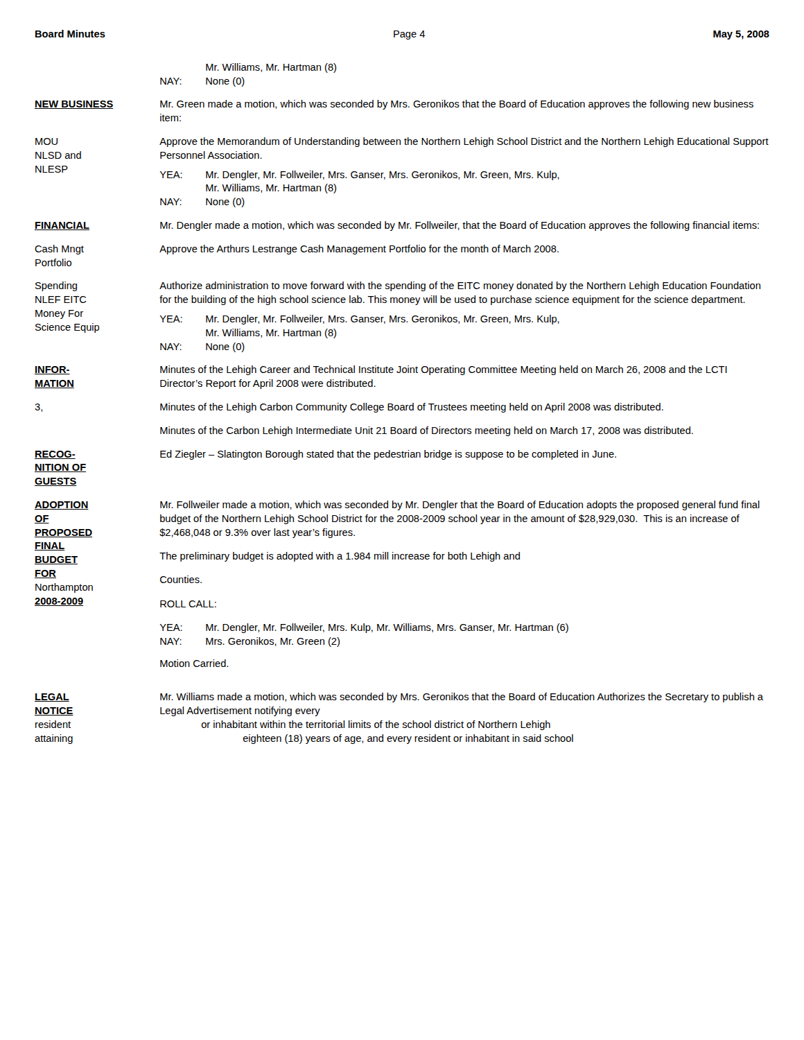Board Minutes
Page 4
May 5, 2008
| | / / Mr. Williams, Mr. Hartman (8) / / NAY: / None (0) / |
| NEW BUSINESS | Mr. Green made a motion, which was seconded by Mrs. Geronikos that the Board of Education approves the following new business item: |
| MOU NLSD and NLESP | Approve the Memorandum of Understanding between the Northern Lehigh School District and the Northern Lehigh Educational Support Personnel Association. / YEA: / Mr. Dengler, Mr. Follweiler, Mrs. Ganser, Mrs. Geronikos, Mr. Green, Mrs. Kulp, Mr. Williams, Mr. Hartman (8) / / NAY: / None (0) / |
| FINANCIAL | Mr. Dengler made a motion, which was seconded by Mr. Follweiler, that the Board of Education approves the following financial items: |
| Cash Mngt Portfolio | Approve the Arthurs Lestrange Cash Management Portfolio for the month of March 2008. |
| Spending NLEF EITC Money For Science Equip | Authorize administration to move forward with the spending of the EITC money donated by the Northern Lehigh Education Foundation for the building of the high school science lab. This money will be used to purchase science equipment for the science department. / YEA: / Mr. Dengler, Mr. Follweiler, Mrs. Ganser, Mrs. Geronikos, Mr. Green, Mrs. Kulp, Mr. Williams, Mr. Hartman (8) / / NAY: / None (0) / |
| INFOR- MATION | Minutes of the Lehigh Career and Technical Institute Joint Operating Committee Meeting held on March 26, 2008 and the LCTI Director’s Report for April 2008 were distributed. |
| 3, | Minutes of the Lehigh Carbon Community College Board of Trustees meeting held on April 2008 was distributed. |
| | Minutes of the Carbon Lehigh Intermediate Unit 21 Board of Directors meeting held on March 17, 2008 was distributed. |
| RECOG- NITION OF GUESTS | Ed Ziegler – Slatington Borough stated that the pedestrian bridge is suppose to be completed in June. |
| ADOPTION OF PROPOSED FINAL BUDGET FOR Northampton 2008-2009 | Mr. Follweiler made a motion, which was seconded by Mr. Dengler that the Board of Education adopts the proposed general fund final budget of the Northern Lehigh School District for the 2008-2009 school year in the amount of $28,929,030. This is an increase of $2,468,048 or 9.3% over last year’s figures. The preliminary budget is adopted with a 1.984 mill increase for both Lehigh and Counties. ROLL CALL: / YEA: / Mr. Dengler, Mr. Follweiler, Mrs. Kulp, Mr. Williams, Mrs. Ganser, Mr. Hartman (6) / / NAY: / Mrs. Geronikos, Mr. Green (2) / Motion Carried. |
| LEGAL NOTICE resident attaining | Mr. Williams made a motion, which was seconded by Mrs. Geronikos that the Board of Education Authorizes the Secretary to publish a Legal Advertisement notifying every or inhabitant within the territorial limits of the school district of Northern Lehigh eighteen (18) years of age, and every resident or inhabitant in said school |